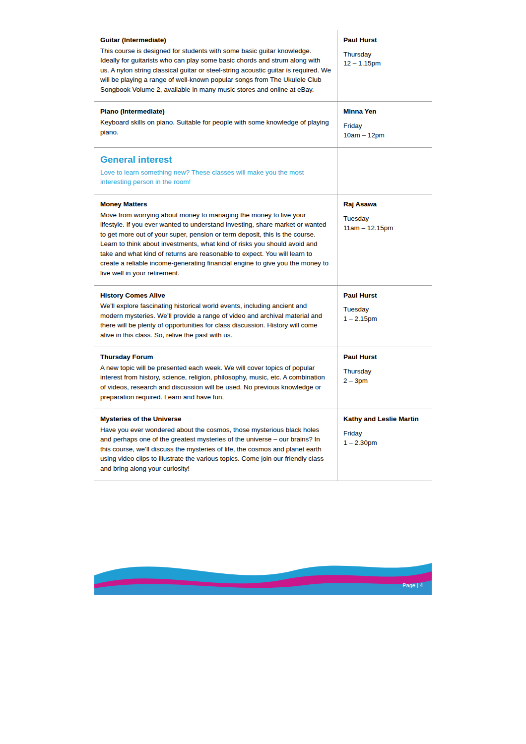| Guitar (Intermediate) This course is designed for students with some basic guitar knowledge. Ideally for guitarists who can play some basic chords and strum along with us. A nylon string classical guitar or steel-string acoustic guitar is required. We will be playing a range of well-known popular songs from The Ukulele Club Songbook Volume 2, available in many music stores and online at eBay. | Paul Hurst Thursday 12 – 1.15pm |
| Piano (Intermediate) Keyboard skills on piano. Suitable for people with some knowledge of playing piano. | Minna Yen Friday 10am – 12pm |
| General interest Love to learn something new? These classes will make you the most interesting person in the room! | |
| Money Matters Move from worrying about money to managing the money to live your lifestyle. If you ever wanted to understand investing, share market or wanted to get more out of your super, pension or term deposit, this is the course. Learn to think about investments, what kind of risks you should avoid and take and what kind of returns are reasonable to expect. You will learn to create a reliable income-generating financial engine to give you the money to live well in your retirement. | Raj Asawa Tuesday 11am – 12.15pm |
| History Comes Alive We’ll explore fascinating historical world events, including ancient and modern mysteries. We’ll provide a range of video and archival material and there will be plenty of opportunities for class discussion. History will come alive in this class. So, relive the past with us. | Paul Hurst Tuesday 1 – 2.15pm |
| Thursday Forum A new topic will be presented each week. We will cover topics of popular interest from history, science, religion, philosophy, music, etc. A combination of videos, research and discussion will be used. No previous knowledge or preparation required. Learn and have fun. | Paul Hurst Thursday 2 – 3pm |
| Mysteries of the Universe Have you ever wondered about the cosmos, those mysterious black holes and perhaps one of the greatest mysteries of the universe – our brains? In this course, we’ll discuss the mysteries of life, the cosmos and planet earth using video clips to illustrate the various topics. Come join our friendly class and bring along your curiosity! | Kathy and Leslie Martin Friday 1 – 2.30pm |
Page | 4